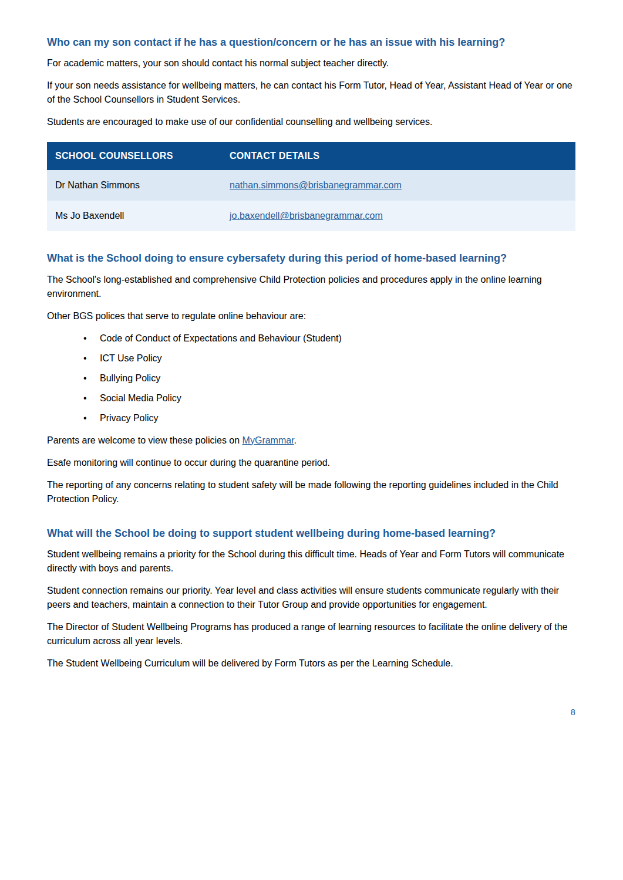Who can my son contact if he has a question/concern or he has an issue with his learning?
For academic matters, your son should contact his normal subject teacher directly.
If your son needs assistance for wellbeing matters, he can contact his Form Tutor, Head of Year, Assistant Head of Year or one of the School Counsellors in Student Services.
Students are encouraged to make use of our confidential counselling and wellbeing services.
| SCHOOL COUNSELLORS | CONTACT DETAILS |
| --- | --- |
| Dr Nathan Simmons | nathan.simmons@brisbanegrammar.com |
| Ms Jo Baxendell | jo.baxendell@brisbanegrammar.com |
What is the School doing to ensure cybersafety during this period of home-based learning?
The School's long-established and comprehensive Child Protection policies and procedures apply in the online learning environment.
Other BGS polices that serve to regulate online behaviour are:
Code of Conduct of Expectations and Behaviour (Student)
ICT Use Policy
Bullying Policy
Social Media Policy
Privacy Policy
Parents are welcome to view these policies on MyGrammar.
Esafe monitoring will continue to occur during the quarantine period.
The reporting of any concerns relating to student safety will be made following the reporting guidelines included in the Child Protection Policy.
What will the School be doing to support student wellbeing during home-based learning?
Student wellbeing remains a priority for the School during this difficult time. Heads of Year and Form Tutors will communicate directly with boys and parents.
Student connection remains our priority. Year level and class activities will ensure students communicate regularly with their peers and teachers, maintain a connection to their Tutor Group and provide opportunities for engagement.
The Director of Student Wellbeing Programs has produced a range of learning resources to facilitate the online delivery of the curriculum across all year levels.
The Student Wellbeing Curriculum will be delivered by Form Tutors as per the Learning Schedule.
8